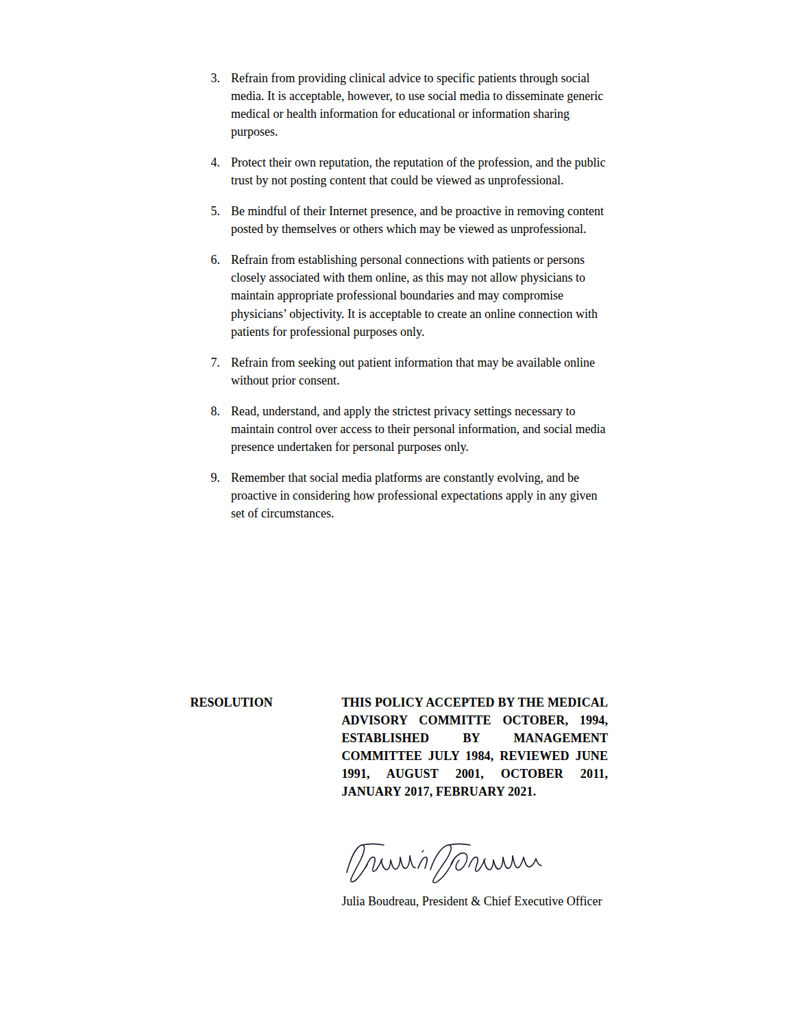Refrain from providing clinical advice to specific patients through social media. It is acceptable, however, to use social media to disseminate generic medical or health information for educational or information sharing purposes.
Protect their own reputation, the reputation of the profession, and the public trust by not posting content that could be viewed as unprofessional.
Be mindful of their Internet presence, and be proactive in removing content posted by themselves or others which may be viewed as unprofessional.
Refrain from establishing personal connections with patients or persons closely associated with them online, as this may not allow physicians to maintain appropriate professional boundaries and may compromise physicians’ objectivity. It is acceptable to create an online connection with patients for professional purposes only.
Refrain from seeking out patient information that may be available online without prior consent.
Read, understand, and apply the strictest privacy settings necessary to maintain control over access to their personal information, and social media presence undertaken for personal purposes only.
Remember that social media platforms are constantly evolving, and be proactive in considering how professional expectations apply in any given set of circumstances.
RESOLUTION
This policy accepted by the Medical Advisory Committe October, 1994, established by Management Committee July 1984, reviewed June 1991, August 2001, October 2011, January 2017, February 2021.
Julia Boudreau, President & Chief Executive Officer